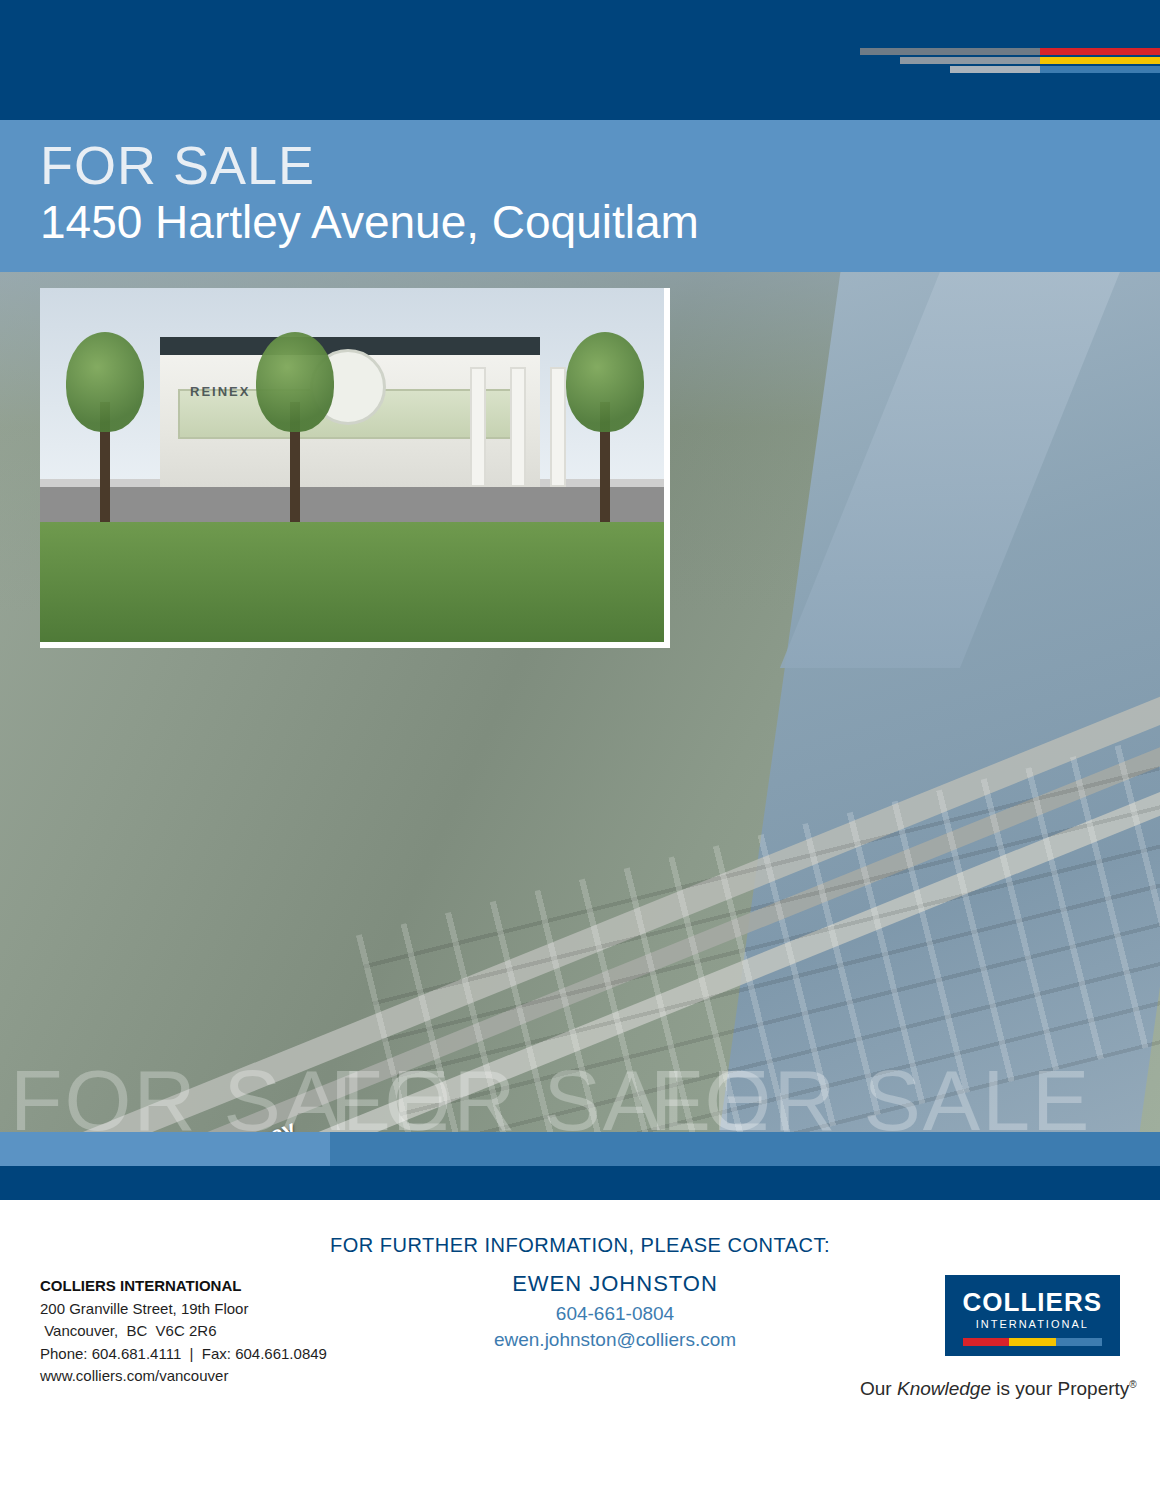FOR SALE
1450 Hartley Avenue, Coquitlam
REINEX
Lougheed Highway Trans Canada Highway United Boulevard
FOR SALE FOR SALE FOR SALE
FOR FURTHER INFORMATION, PLEASE CONTACT:
COLLIERS INTERNATIONAL
200 Granville Street, 19th Floor
Vancouver, BC V6C 2R6
Phone: 604.681.4111 | Fax: 604.661.0849
www.colliers.com/vancouver
EWEN JOHNSTON
604-661-0804
ewen.johnston@colliers.com
COLLIERS INTERNATIONAL
Our Knowledge is your Property®